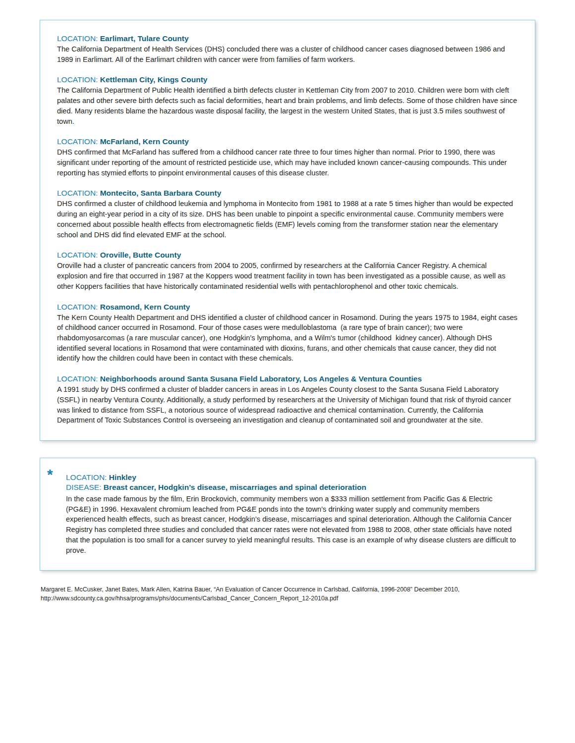LOCATION: Earlimart, Tulare County
The California Department of Health Services (DHS) concluded there was a cluster of childhood cancer cases diagnosed between 1986 and 1989 in Earlimart. All of the Earlimart children with cancer were from families of farm workers.
LOCATION: Kettleman City, Kings County
The California Department of Public Health identified a birth defects cluster in Kettleman City from 2007 to 2010. Children were born with cleft palates and other severe birth defects such as facial deformities, heart and brain problems, and limb defects. Some of those children have since died. Many residents blame the hazardous waste disposal facility, the largest in the western United States, that is just 3.5 miles southwest of town.
LOCATION: McFarland, Kern County
DHS confirmed that McFarland has suffered from a childhood cancer rate three to four times higher than normal. Prior to 1990, there was significant under reporting of the amount of restricted pesticide use, which may have included known cancer-causing compounds. This under reporting has stymied efforts to pinpoint environmental causes of this disease cluster.
LOCATION: Montecito, Santa Barbara County
DHS confirmed a cluster of childhood leukemia and lymphoma in Montecito from 1981 to 1988 at a rate 5 times higher than would be expected during an eight-year period in a city of its size. DHS has been unable to pinpoint a specific environmental cause. Community members were concerned about possible health effects from electromagnetic fields (EMF) levels coming from the transformer station near the elementary school and DHS did find elevated EMF at the school.
LOCATION: Oroville, Butte County
Oroville had a cluster of pancreatic cancers from 2004 to 2005, confirmed by researchers at the California Cancer Registry. A chemical explosion and fire that occurred in 1987 at the Koppers wood treatment facility in town has been investigated as a possible cause, as well as other Koppers facilities that have historically contaminated residential wells with pentachlorophenol and other toxic chemicals.
LOCATION: Rosamond, Kern County
The Kern County Health Department and DHS identified a cluster of childhood cancer in Rosamond. During the years 1975 to 1984, eight cases of childhood cancer occurred in Rosamond. Four of those cases were medulloblastoma (a rare type of brain cancer); two were rhabdomyosarcomas (a rare muscular cancer), one Hodgkin’s lymphoma, and a Wilm's tumor (childhood kidney cancer). Although DHS identified several locations in Rosamond that were contaminated with dioxins, furans, and other chemicals that cause cancer, they did not identify how the children could have been in contact with these chemicals.
LOCATION: Neighborhoods around Santa Susana Field Laboratory, Los Angeles & Ventura Counties
A 1991 study by DHS confirmed a cluster of bladder cancers in areas in Los Angeles County closest to the Santa Susana Field Laboratory (SSFL) in nearby Ventura County. Additionally, a study performed by researchers at the University of Michigan found that risk of thyroid cancer was linked to distance from SSFL, a notorious source of widespread radioactive and chemical contamination. Currently, the California Department of Toxic Substances Control is overseeing an investigation and cleanup of contaminated soil and groundwater at the site.
*
LOCATION: Hinkley
DISEASE: Breast cancer, Hodgkin’s disease, miscarriages and spinal deterioration
In the case made famous by the film, Erin Brockovich, community members won a $333 million settlement from Pacific Gas & Electric (PG&E) in 1996. Hexavalent chromium leached from PG&E ponds into the town’s drinking water supply and community members experienced health effects, such as breast cancer, Hodgkin’s disease, miscarriages and spinal deterioration. Although the California Cancer Registry has completed three studies and concluded that cancer rates were not elevated from 1988 to 2008, other state officials have noted that the population is too small for a cancer survey to yield meaningful results. This case is an example of why disease clusters are difficult to prove.
Margaret E. McCusker, Janet Bates, Mark Allen, Katrina Bauer, “An Evaluation of Cancer Occurrence in Carlsbad, California, 1996-2008” December 2010,
http://www.sdcounty.ca.gov/hhsa/programs/phs/documents/Carlsbad_Cancer_Concern_Report_12-2010a.pdf